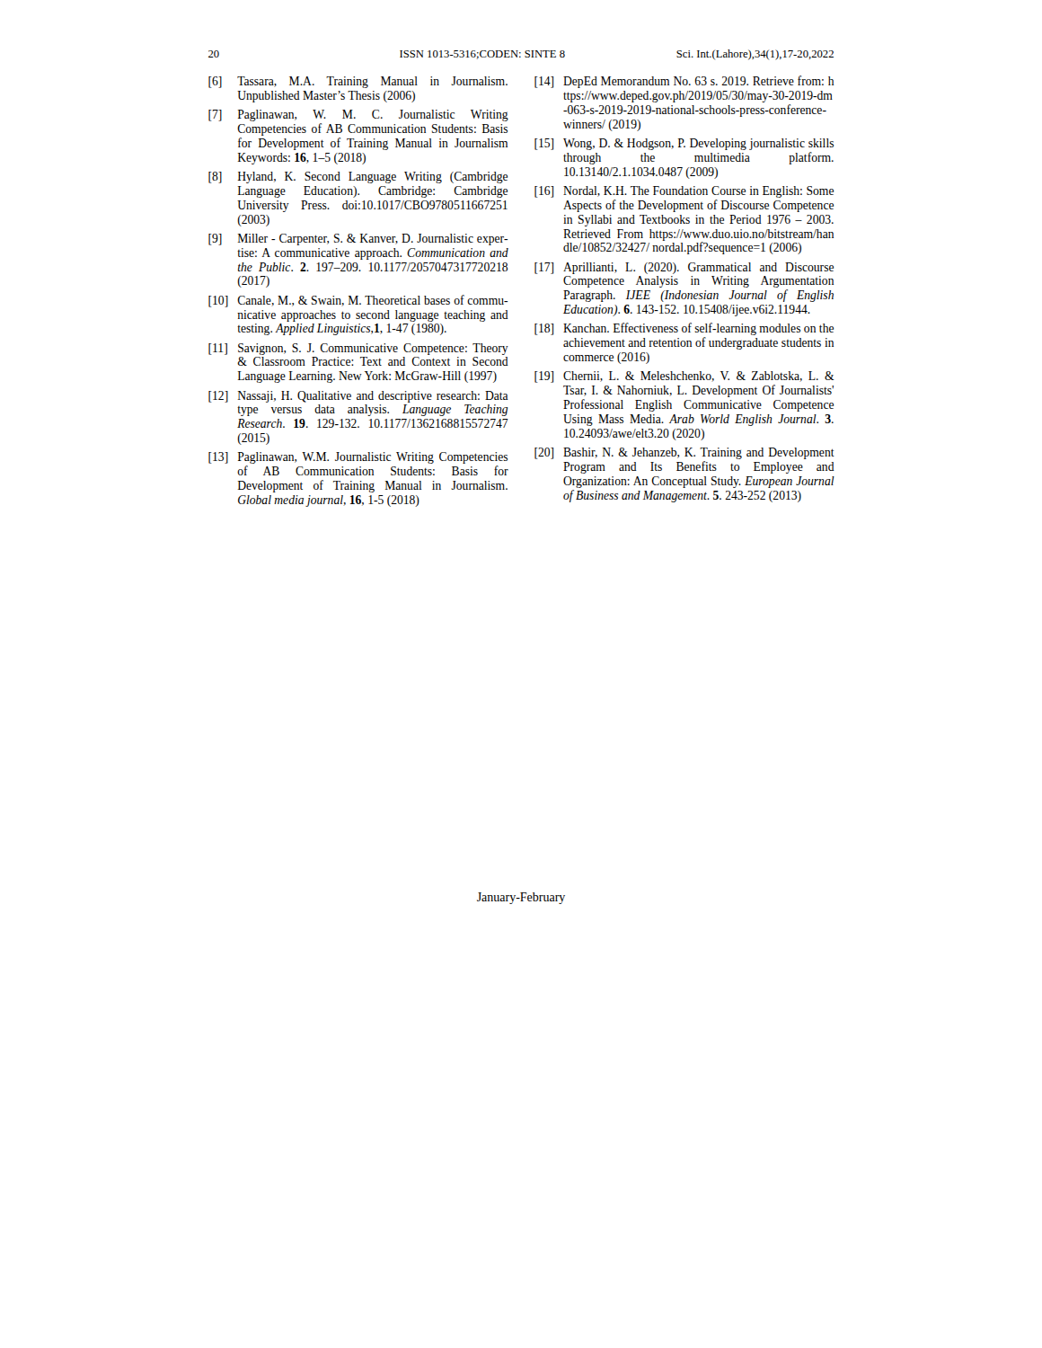20
ISSN 1013-5316;CODEN: SINTE 8
Sci. Int.(Lahore),34(1),17-20,2022
[6] Tassara, M.A. Training Manual in Journalism. Unpublished Master’s Thesis (2006)
[7] Paglinawan, W. M. C. Journalistic Writing Competencies of AB Communication Students: Basis for Development of Training Manual in Journalism Keywords: 16, 1–5 (2018)
[8] Hyland, K. Second Language Writing (Cambridge Language Education). Cambridge: Cambridge University Press. doi:10.1017/CBO9780511667251 (2003)
[9] Miller - Carpenter, S. & Kanver, D. Journalistic expertise: A communicative approach. Communication and the Public. 2. 197–209. 10.1177/2057047317720218 (2017)
[10] Canale, M., & Swain, M. Theoretical bases of communicative approaches to second language teaching and testing. Applied Linguistics,1, 1-47 (1980).
[11] Savignon, S. J. Communicative Competence: Theory & Classroom Practice: Text and Context in Second Language Learning. New York: McGraw-Hill (1997)
[12] Nassaji, H. Qualitative and descriptive research: Data type versus data analysis. Language Teaching Research. 19. 129-132. 10.1177/1362168815572747 (2015)
[13] Paglinawan, W.M. Journalistic Writing Competencies of AB Communication Students: Basis for Development of Training Manual in Journalism. Global media journal, 16, 1-5 (2018)
[14] DepEd Memorandum No. 63 s. 2019. Retrieve from: https://www.deped.gov.ph/2019/05/30/may-30-2019-dm-063-s-2019-2019-national-schools-press-conference-winners/ (2019)
[15] Wong, D. & Hodgson, P. Developing journalistic skills through the multimedia platform. 10.13140/2.1.1034.0487 (2009)
[16] Nordal, K.H. The Foundation Course in English: Some Aspects of the Development of Discourse Competence in Syllabi and Textbooks in the Period 1976 – 2003. Retrieved From https://www.duo.uio.no/bitstream/handle/10852/32427/ nordal.pdf?sequence=1 (2006)
[17] Aprillianti, L. (2020). Grammatical and Discourse Competence Analysis in Writing Argumentation Paragraph. IJEE (Indonesian Journal of English Education). 6. 143-152. 10.15408/ijee.v6i2.11944.
[18] Kanchan. Effectiveness of self-learning modules on the achievement and retention of undergraduate students in commerce (2016)
[19] Chernii, L. & Meleshchenko, V. & Zablotska, L. & Tsar, I. & Nahorniuk, L. Development Of Journalists' Professional English Communicative Competence Using Mass Media. Arab World English Journal. 3. 10.24093/awe/elt3.20 (2020)
[20] Bashir, N. & Jehanzeb, K. Training and Development Program and Its Benefits to Employee and Organization: An Conceptual Study. European Journal of Business and Management. 5. 243-252 (2013)
January-February